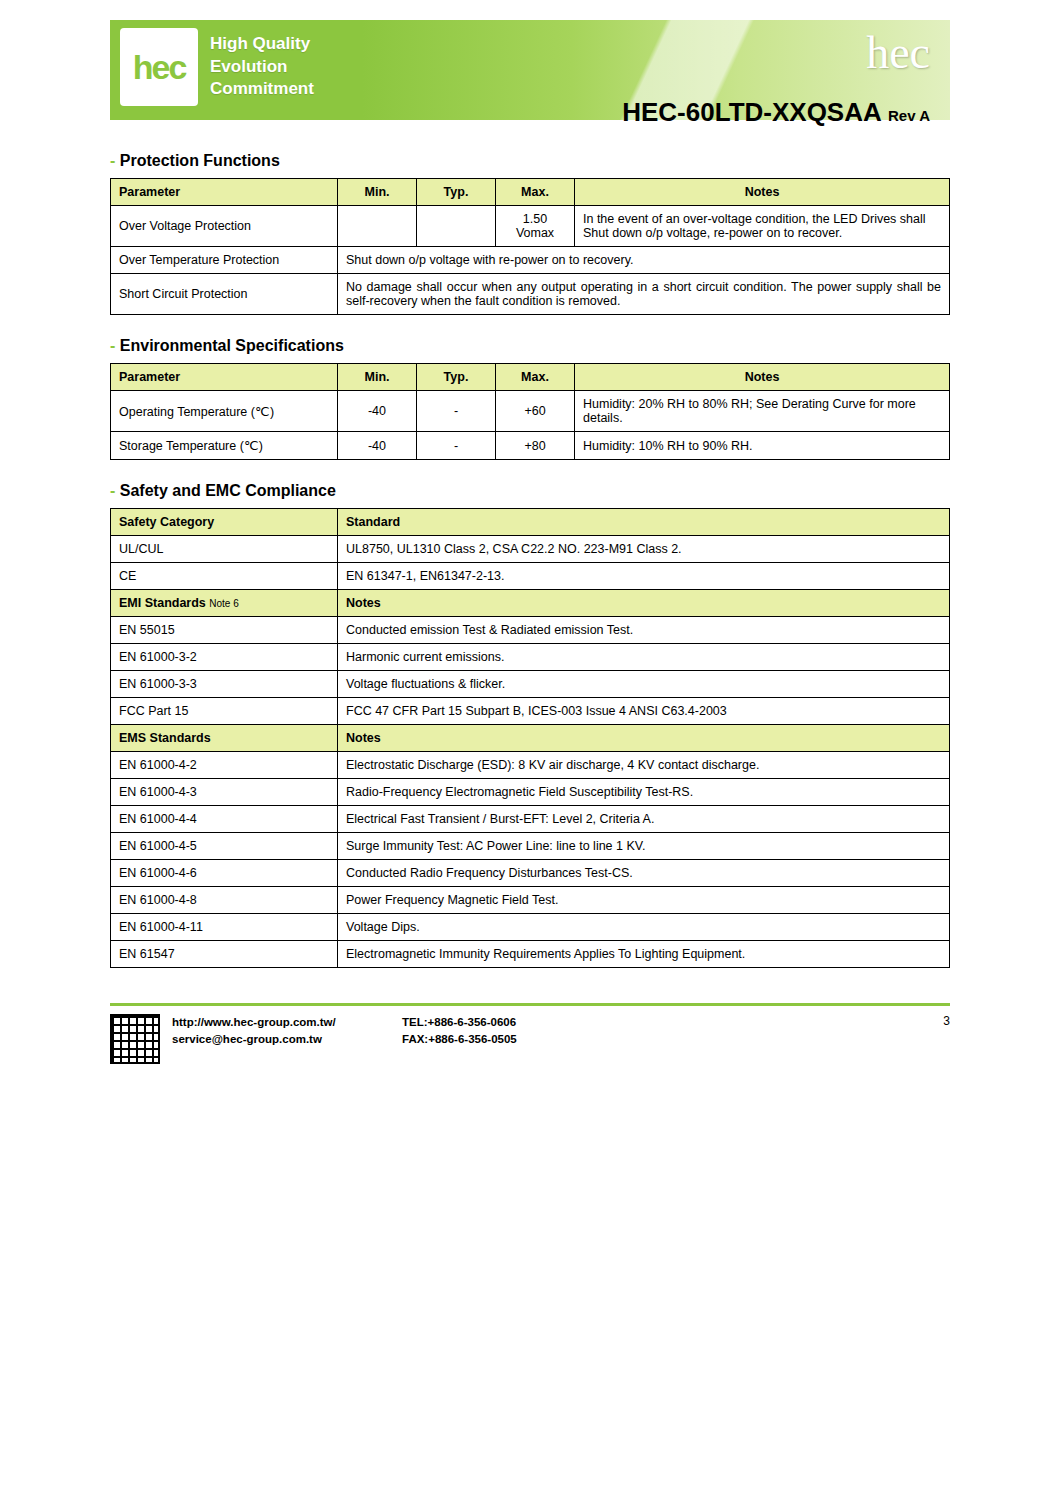hec
High Quality
Evolution
Commitment
hec
HEC-60LTD-XXQSAA Rev A
Protection Functions
| Parameter | Min. | Typ. | Max. | Notes |
| --- | --- | --- | --- | --- |
| Over Voltage Protection | | | 1.50 Vomax | In the event of an over-voltage condition, the LED Drives shall Shut down o/p voltage, re-power on to recover. |
| Over Temperature Protection | Shut down o/p voltage with re-power on to recovery. |
| Short Circuit Protection | No damage shall occur when any output operating in a short circuit condition. The power supply shall be self-recovery when the fault condition is removed. |
Environmental Specifications
| Parameter | Min. | Typ. | Max. | Notes |
| --- | --- | --- | --- | --- |
| Operating Temperature (℃) | -40 | - | +60 | Humidity: 20% RH to 80% RH; See Derating Curve for more details. |
| Storage Temperature (℃) | -40 | - | +80 | Humidity: 10% RH to 90% RH. |
Safety and EMC Compliance
| Safety Category | Standard |
| --- | --- |
| UL/CUL | UL8750, UL1310 Class 2, CSA C22.2 NO. 223-M91 Class 2. |
| CE | EN 61347-1, EN61347-2-13. |
| EMI Standards Note 6 | Notes |
| EN 55015 | Conducted emission Test & Radiated emission Test. |
| EN 61000-3-2 | Harmonic current emissions. |
| EN 61000-3-3 | Voltage fluctuations & flicker. |
| FCC Part 15 | FCC 47 CFR Part 15 Subpart B, ICES-003 Issue 4 ANSI C63.4-2003 |
| EMS Standards | Notes |
| EN 61000-4-2 | Electrostatic Discharge (ESD): 8 KV air discharge, 4 KV contact discharge. |
| EN 61000-4-3 | Radio-Frequency Electromagnetic Field Susceptibility Test-RS. |
| EN 61000-4-4 | Electrical Fast Transient / Burst-EFT: Level 2, Criteria A. |
| EN 61000-4-5 | Surge Immunity Test: AC Power Line: line to line 1 KV. |
| EN 61000-4-6 | Conducted Radio Frequency Disturbances Test-CS. |
| EN 61000-4-8 | Power Frequency Magnetic Field Test. |
| EN 61000-4-11 | Voltage Dips. |
| EN 61547 | Electromagnetic Immunity Requirements Applies To Lighting Equipment. |
http://www.hec-group.com.tw/TEL:+886-6-356-0606
service@hec-group.com.tw FAX:+886-6-356-0505
3